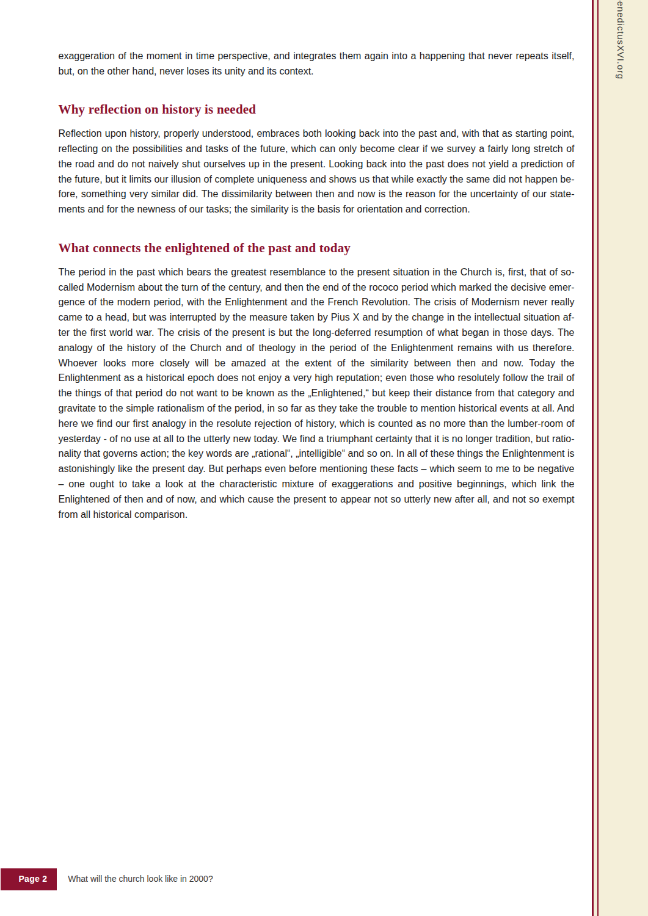www.benedictusXVI.org
exaggeration of the moment in time perspective, and integrates them again into a happening that never repeats itself, but, on the other hand, never loses its unity and its context.
Why reflection on history is needed
Reflection upon history, properly understood, embraces both looking back into the past and, with that as starting point, reflecting on the possibilities and tasks of the future, which can only become clear if we survey a fairly long stretch of the road and do not naively shut ourselves up in the present. Looking back into the past does not yield a prediction of the future, but it limits our illusion of complete uniqueness and shows us that while exactly the same did not happen before, something very similar did. The dissimilarity between then and now is the reason for the uncertainty of our statements and for the newness of our tasks; the similarity is the basis for orientation and correction.
What connects the enlightened of the past and today
The period in the past which bears the greatest resemblance to the present situation in the Church is, first, that of so-called Modernism about the turn of the century, and then the end of the rococo period which marked the decisive emergence of the modern period, with the Enlightenment and the French Revolution. The crisis of Modernism never really came to a head, but was interrupted by the measure taken by Pius X and by the change in the intellectual situation after the first world war. The crisis of the present is but the long-deferred resumption of what began in those days. The analogy of the history of the Church and of theology in the period of the Enlightenment remains with us therefore. Whoever looks more closely will be amazed at the extent of the similarity between then and now. Today the Enlightenment as a historical epoch does not enjoy a very high reputation; even those who resolutely follow the trail of the things of that period do not want to be known as the „Enlightened,“ but keep their distance from that category and gravitate to the simple rationalism of the period, in so far as they take the trouble to mention historical events at all. And here we find our first analogy in the resolute rejection of history, which is counted as no more than the lumber-room of yesterday - of no use at all to the utterly new today. We find a triumphant certainty that it is no longer tradition, but rationality that governs action; the key words are „rational“, „intelligible“ and so on. In all of these things the Enlightenment is astonishingly like the present day. But perhaps even before mentioning these facts – which seem to me to be negative – one ought to take a look at the characteristic mixture of exaggerations and positive beginnings, which link the Enlightened of then and of now, and which cause the present to appear not so utterly new after all, and not so exempt from all historical comparison.
Page 2
What will the church look like in 2000?